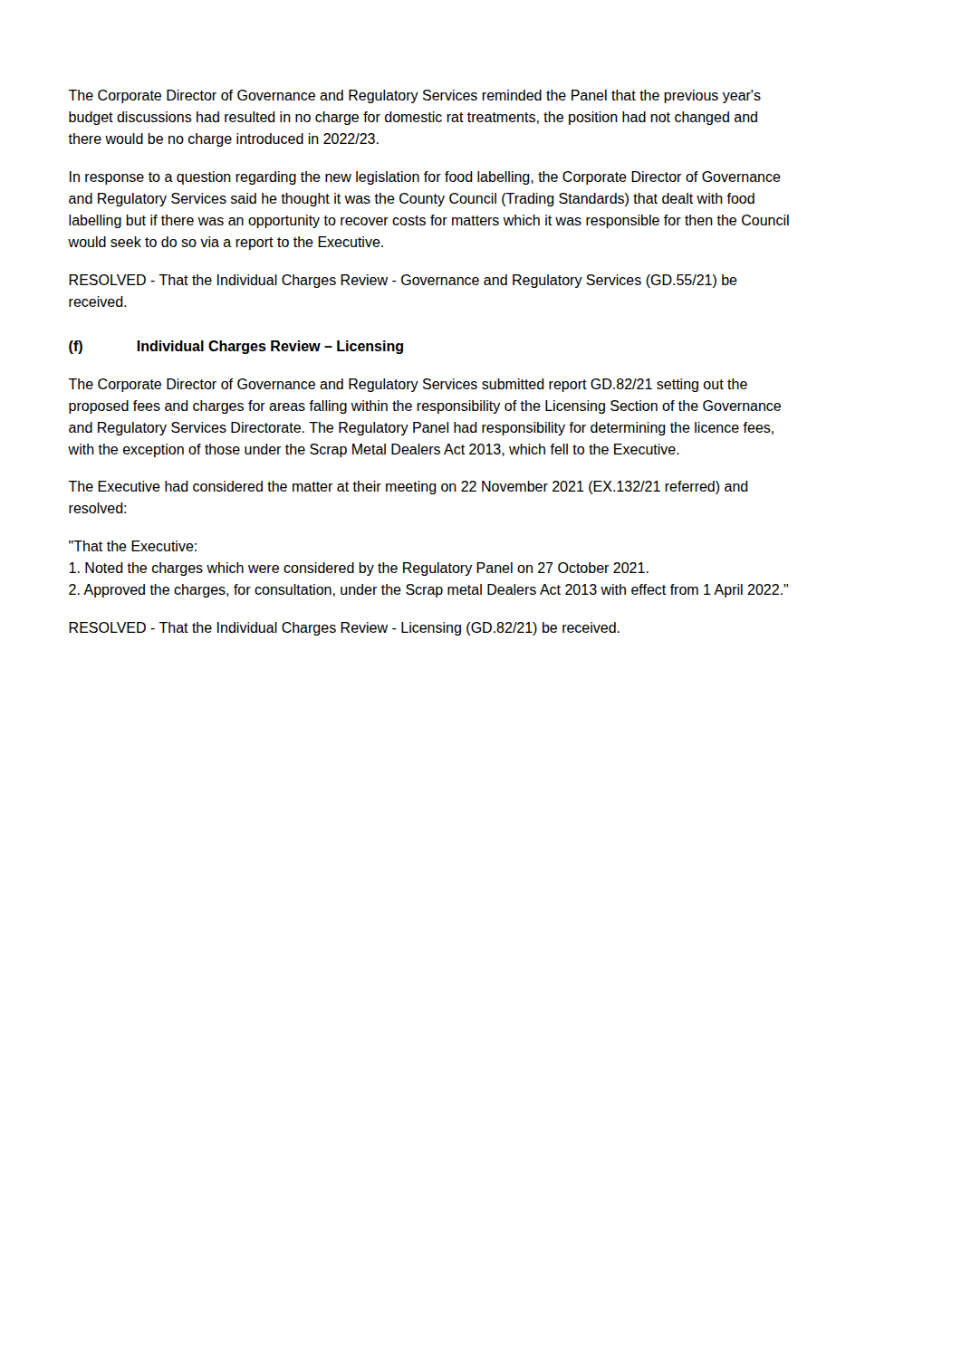The Corporate Director of Governance and Regulatory Services reminded the Panel that the previous year's budget discussions had resulted in no charge for domestic rat treatments, the position had not changed and there would be no charge introduced in 2022/23.
In response to a question regarding the new legislation for food labelling, the Corporate Director of Governance and Regulatory Services said he thought it was the County Council (Trading Standards) that dealt with food labelling but if there was an opportunity to recover costs for matters which it was responsible for then the Council would seek to do so via a report to the Executive.
RESOLVED - That the Individual Charges Review - Governance and Regulatory Services (GD.55/21) be received.
(f) Individual Charges Review – Licensing
The Corporate Director of Governance and Regulatory Services submitted report GD.82/21 setting out the proposed fees and charges for areas falling within the responsibility of the Licensing Section of the Governance and Regulatory Services Directorate. The Regulatory Panel had responsibility for determining the licence fees, with the exception of those under the Scrap Metal Dealers Act 2013, which fell to the Executive.
The Executive had considered the matter at their meeting on 22 November 2021 (EX.132/21 referred) and resolved:
"That the Executive:
1. Noted the charges which were considered by the Regulatory Panel on 27 October 2021.
2. Approved the charges, for consultation, under the Scrap metal Dealers Act 2013 with effect from 1 April 2022."
RESOLVED - That the Individual Charges Review - Licensing (GD.82/21) be received.